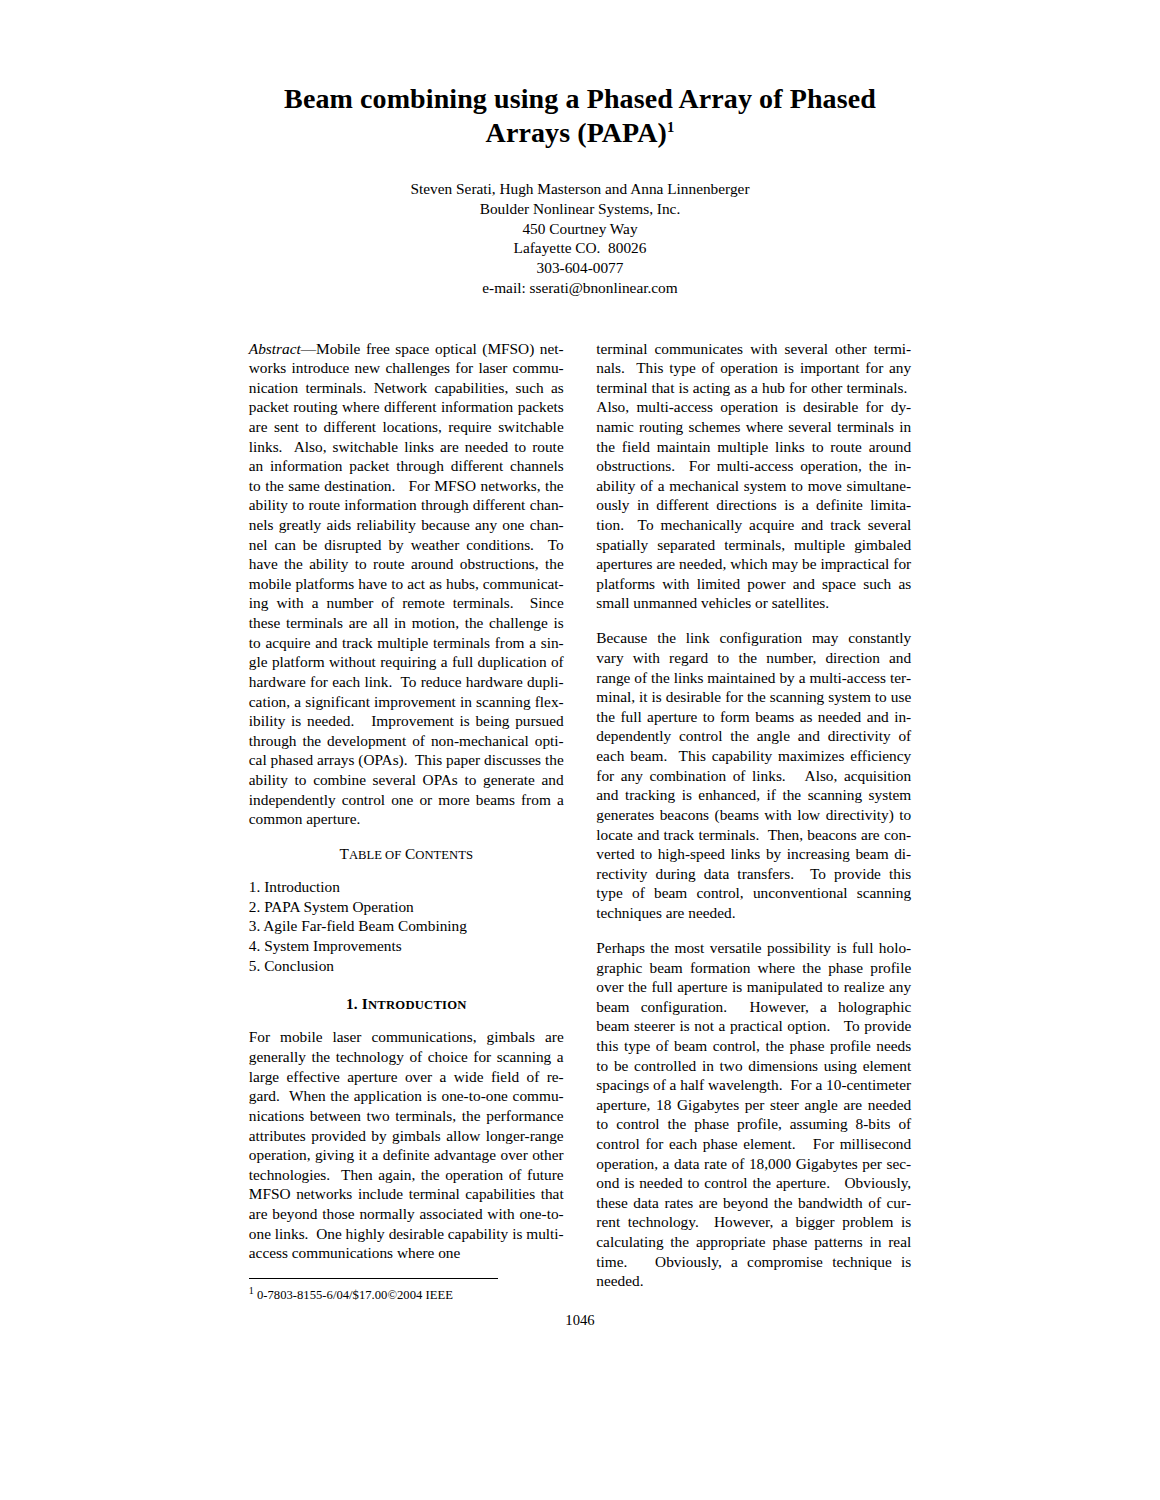Beam combining using a Phased Array of Phased Arrays (PAPA)1
Steven Serati, Hugh Masterson and Anna Linnenberger
Boulder Nonlinear Systems, Inc.
450 Courtney Way
Lafayette CO. 80026
303-604-0077
e-mail: sserati@bnonlinear.com
Abstract—Mobile free space optical (MFSO) networks introduce new challenges for laser communication terminals. Network capabilities, such as packet routing where different information packets are sent to different locations, require switchable links. Also, switchable links are needed to route an information packet through different channels to the same destination. For MFSO networks, the ability to route information through different channels greatly aids reliability because any one channel can be disrupted by weather conditions. To have the ability to route around obstructions, the mobile platforms have to act as hubs, communicating with a number of remote terminals. Since these terminals are all in motion, the challenge is to acquire and track multiple terminals from a single platform without requiring a full duplication of hardware for each link. To reduce hardware duplication, a significant improvement in scanning flexibility is needed. Improvement is being pursued through the development of non-mechanical optical phased arrays (OPAs). This paper discusses the ability to combine several OPAs to generate and independently control one or more beams from a common aperture.
TABLE OF CONTENTS
1. Introduction
2. PAPA System Operation
3. Agile Far-field Beam Combining
4. System Improvements
5. Conclusion
1. I NTRODUCTION
For mobile laser communications, gimbals are generally the technology of choice for scanning a large effective aperture over a wide field of regard. When the application is one-to-one communications between two terminals, the performance attributes provided by gimbals allow longer-range operation, giving it a definite advantage over other technologies. Then again, the operation of future MFSO networks include terminal capabilities that are beyond those normally associated with one-to-one links. One highly desirable capability is multi-access communications where one
1 0-7803-8155-6/04/$17.00©2004 IEEE
terminal communicates with several other terminals. This type of operation is important for any terminal that is acting as a hub for other terminals. Also, multi-access operation is desirable for dynamic routing schemes where several terminals in the field maintain multiple links to route around obstructions. For multi-access operation, the inability of a mechanical system to move simultaneously in different directions is a definite limitation. To mechanically acquire and track several spatially separated terminals, multiple gimbaled apertures are needed, which may be impractical for platforms with limited power and space such as small unmanned vehicles or satellites.
Because the link configuration may constantly vary with regard to the number, direction and range of the links maintained by a multi-access terminal, it is desirable for the scanning system to use the full aperture to form beams as needed and independently control the angle and directivity of each beam. This capability maximizes efficiency for any combination of links. Also, acquisition and tracking is enhanced, if the scanning system generates beacons (beams with low directivity) to locate and track terminals. Then, beacons are converted to high-speed links by increasing beam directivity during data transfers. To provide this type of beam control, unconventional scanning techniques are needed.
Perhaps the most versatile possibility is full holographic beam formation where the phase profile over the full aperture is manipulated to realize any beam configuration. However, a holographic beam steerer is not a practical option. To provide this type of beam control, the phase profile needs to be controlled in two dimensions using element spacings of a half wavelength. For a 10-centimeter aperture, 18 Gigabytes per steer angle are needed to control the phase profile, assuming 8-bits of control for each phase element. For millisecond operation, a data rate of 18,000 Gigabytes per second is needed to control the aperture. Obviously, these data rates are beyond the bandwidth of current technology. However, a bigger problem is calculating the appropriate phase patterns in real time. Obviously, a compromise technique is needed.
1046